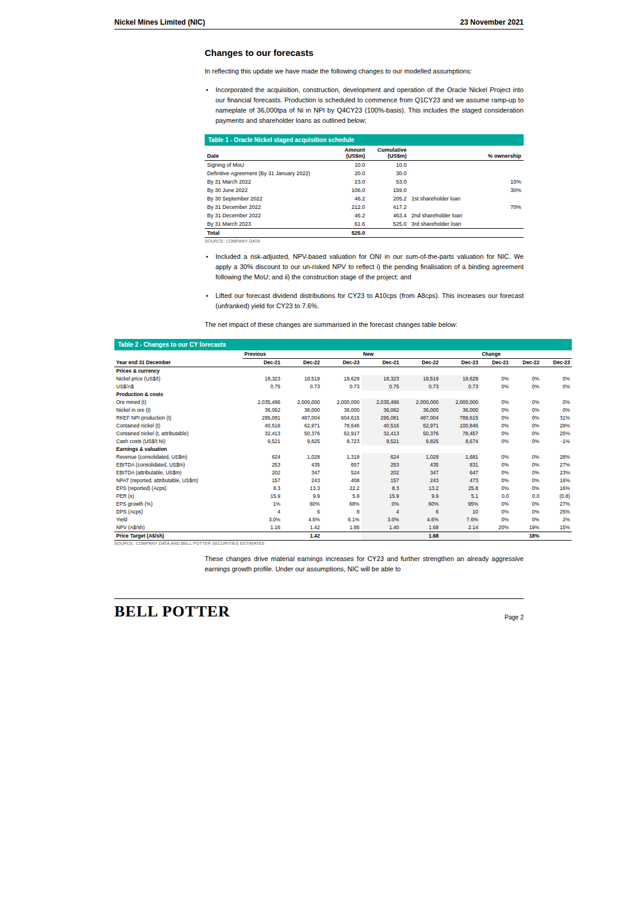Nickel Mines Limited (NIC)
23 November 2021
Changes to our forecasts
In reflecting this update we have made the following changes to our modelled assumptions:
Incorporated the acquisition, construction, development and operation of the Oracle Nickel Project into our financial forecasts. Production is scheduled to commence from Q1CY23 and we assume ramp-up to nameplate of 36,000tpa of Ni in NPI by Q4CY23 (100%-basis). This includes the staged consideration payments and shareholder loans as outlined below;
Table 1 - Oracle Nickel staged acquisition schedule
| Date | Amount (US$m) | Cumulative (US$m) | | % ownership |
| --- | --- | --- | --- | --- |
| Signing of MoU | 10.0 | 10.0 | | |
| Definitive Agreement (By 31 January 2022) | 20.0 | 30.0 | | |
| By 31 March 2022 | 23.0 | 53.0 | | 10% |
| By 30 June 2022 | 106.0 | 159.0 | | 30% |
| By 30 September 2022 | 46.2 | 205.2 | 1st shareholder loan | |
| By 31 December 2022 | 212.0 | 417.2 | | 70% |
| By 31 December 2022 | 46.2 | 463.4 | 2nd shareholder loan | |
| By 31 March 2023 | 61.6 | 525.0 | 3rd shareholder loan | |
| Total | 525.0 | | | |
SOURCE: COMPANY DATA
Included a risk-adjusted, NPV-based valuation for ONI in our sum-of-the-parts valuation for NIC. We apply a 30% discount to our un-risked NPV to reflect i) the pending finalisation of a binding agreement following the MoU; and ii) the construction stage of the project; and
Lifted our forecast dividend distributions for CY23 to A10cps (from A8cps). This increases our forecast (unfranked) yield for CY23 to 7.6%.
The net impact of these changes are summarised in the forecast changes table below:
Table 2 - Changes to our CY forecasts
| | Previous | New | Change |
| --- | --- | --- | --- |
| Year end 31 December | Dec-21 | Dec-22 | Dec-23 | Dec-21 | Dec-22 | Dec-23 | Dec-21 | Dec-22 | Dec-23 |
| Prices & currency |
| Nickel price (US$/t) | 18,323 | 18,519 | 18,629 | 18,323 | 18,519 | 18,629 | 0% | 0% | 0% |
| US$/A$ | 0.75 | 0.73 | 0.73 | 0.75 | 0.73 | 0.73 | 0% | 0% | 0% |
| Production & costs |
| Ore mined (t) | 2,035,486 | 2,000,000 | 2,000,000 | 2,035,486 | 2,000,000 | 2,000,000 | 0% | 0% | 0% |
| Nickel in ore (t) | 36,062 | 36,000 | 36,000 | 36,062 | 36,000 | 36,000 | 0% | 0% | 0% |
| RKEF NPI production (t) | 295,081 | 487,004 | 604,615 | 295,081 | 487,004 | 789,615 | 0% | 0% | 31% |
| Contained nickel (t) | 40,516 | 62,971 | 78,646 | 40,516 | 62,971 | 100,846 | 0% | 0% | 28% |
| Contained nickel (t, attributable) | 32,413 | 50,376 | 62,917 | 32,413 | 50,376 | 78,457 | 0% | 0% | 25% |
| Cash costs (US$/t Ni) | 9,521 | 9,825 | 8,723 | 9,521 | 9,825 | 8,674 | 0% | 0% | -1% |
| Earnings & valuation |
| Revenue (consolidated, US$m) | 624 | 1,028 | 1,319 | 624 | 1,028 | 1,681 | 0% | 0% | 28% |
| EBITDA (consolidated, US$m) | 253 | 435 | 657 | 253 | 435 | 831 | 0% | 0% | 27% |
| EBITDA (attributable, US$m) | 202 | 347 | 524 | 202 | 347 | 647 | 0% | 0% | 23% |
| NPAT (reported, attributable, US$m) | 157 | 243 | 408 | 157 | 243 | 473 | 0% | 0% | 16% |
| EPS (reported) (Acps) | 8.3 | 13.3 | 22.2 | 8.3 | 13.2 | 25.8 | 0% | 0% | 16% |
| PER (x) | 15.9 | 9.9 | 5.9 | 15.9 | 9.9 | 5.1 | 0.0 | 0.0 | (0.8) |
| EPS growth (%) | 1% | 60% | 68% | 0% | 60% | 95% | 0% | 0% | 27% |
| DPS (Acps) | 4 | 6 | 8 | 4 | 6 | 10 | 0% | 0% | 25% |
| Yield | 3.0% | 4.6% | 6.1% | 3.0% | 4.6% | 7.6% | 0% | 0% | 2% |
| NPV (A$/sh) | 1.16 | 1.42 | 1.86 | 1.40 | 1.68 | 2.14 | 20% | 19% | 15% |
| Price Target (A$/sh) | | 1.42 | | | 1.68 | | | 18% | |
SOURCE: COMPANY DATA AND BELL POTTER SECURITIES ESTIMATES
These changes drive material earnings increases for CY23 and further strengthen an already aggressive earnings growth profile. Under our assumptions, NIC will be able to
BELL POTTER
Page 2